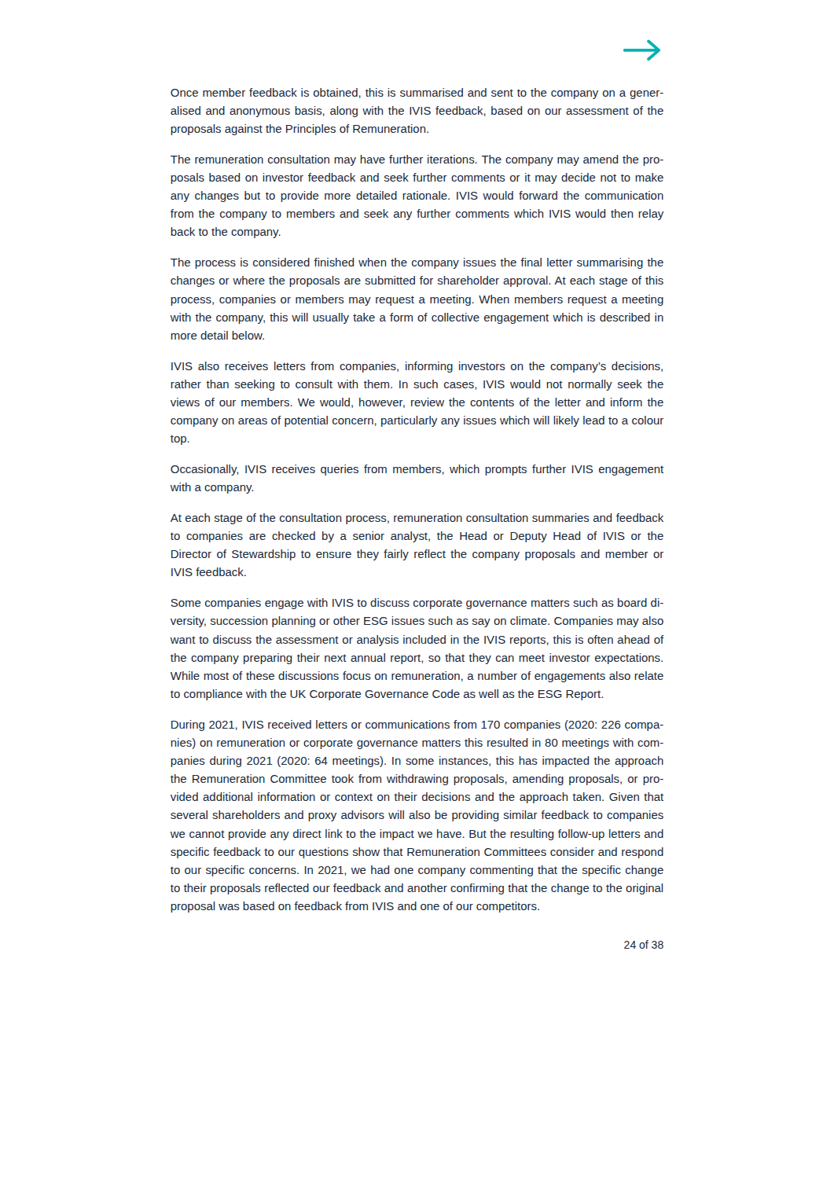Once member feedback is obtained, this is summarised and sent to the company on a generalised and anonymous basis, along with the IVIS feedback, based on our assessment of the proposals against the Principles of Remuneration.
The remuneration consultation may have further iterations. The company may amend the proposals based on investor feedback and seek further comments or it may decide not to make any changes but to provide more detailed rationale. IVIS would forward the communication from the company to members and seek any further comments which IVIS would then relay back to the company.
The process is considered finished when the company issues the final letter summarising the changes or where the proposals are submitted for shareholder approval. At each stage of this process, companies or members may request a meeting. When members request a meeting with the company, this will usually take a form of collective engagement which is described in more detail below.
IVIS also receives letters from companies, informing investors on the company’s decisions, rather than seeking to consult with them. In such cases, IVIS would not normally seek the views of our members. We would, however, review the contents of the letter and inform the company on areas of potential concern, particularly any issues which will likely lead to a colour top.
Occasionally, IVIS receives queries from members, which prompts further IVIS engagement with a company.
At each stage of the consultation process, remuneration consultation summaries and feedback to companies are checked by a senior analyst, the Head or Deputy Head of IVIS or the Director of Stewardship to ensure they fairly reflect the company proposals and member or IVIS feedback.
Some companies engage with IVIS to discuss corporate governance matters such as board diversity, succession planning or other ESG issues such as say on climate. Companies may also want to discuss the assessment or analysis included in the IVIS reports, this is often ahead of the company preparing their next annual report, so that they can meet investor expectations. While most of these discussions focus on remuneration, a number of engagements also relate to compliance with the UK Corporate Governance Code as well as the ESG Report.
During 2021, IVIS received letters or communications from 170 companies (2020: 226 companies) on remuneration or corporate governance matters this resulted in 80 meetings with companies during 2021 (2020: 64 meetings). In some instances, this has impacted the approach the Remuneration Committee took from withdrawing proposals, amending proposals, or provided additional information or context on their decisions and the approach taken. Given that several shareholders and proxy advisors will also be providing similar feedback to companies we cannot provide any direct link to the impact we have. But the resulting follow-up letters and specific feedback to our questions show that Remuneration Committees consider and respond to our specific concerns. In 2021, we had one company commenting that the specific change to their proposals reflected our feedback and another confirming that the change to the original proposal was based on feedback from IVIS and one of our competitors.
24 of 38